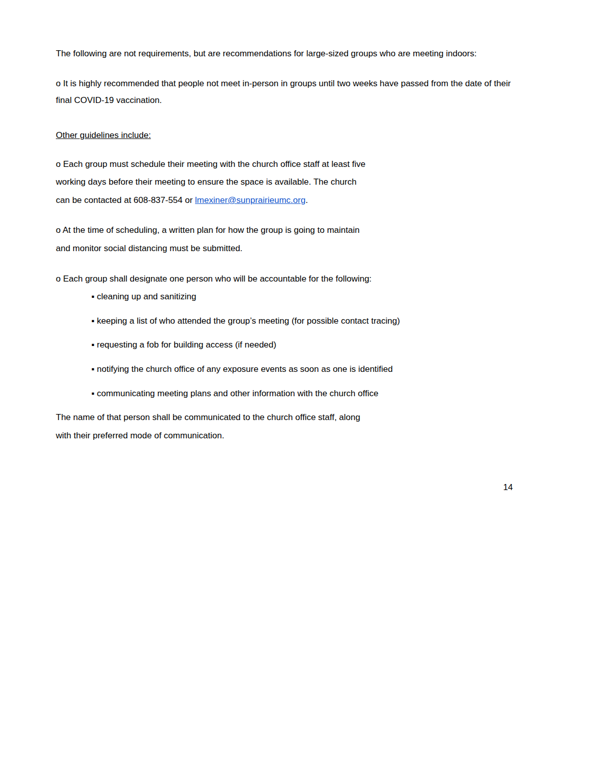The following are not requirements, but are recommendations for large-sized groups who are meeting indoors:
o It is highly recommended that people not meet in-person in groups until two weeks have passed from the date of their final COVID-19 vaccination.
Other guidelines include:
o Each group must schedule their meeting with the church office staff at least five
working days before their meeting to ensure the space is available. The church
can be contacted at 608-837-554 or lmexiner@sunprairieumc.org.
o At the time of scheduling, a written plan for how the group is going to maintain
and monitor social distancing must be submitted.
o Each group shall designate one person who will be accountable for the following:
cleaning up and sanitizing
keeping a list of who attended the group’s meeting (for possible contact tracing)
requesting a fob for building access (if needed)
notifying the church office of any exposure events as soon as one is identified
communicating meeting plans and other information with the church office
The name of that person shall be communicated to the church office staff, along
with their preferred mode of communication.
14